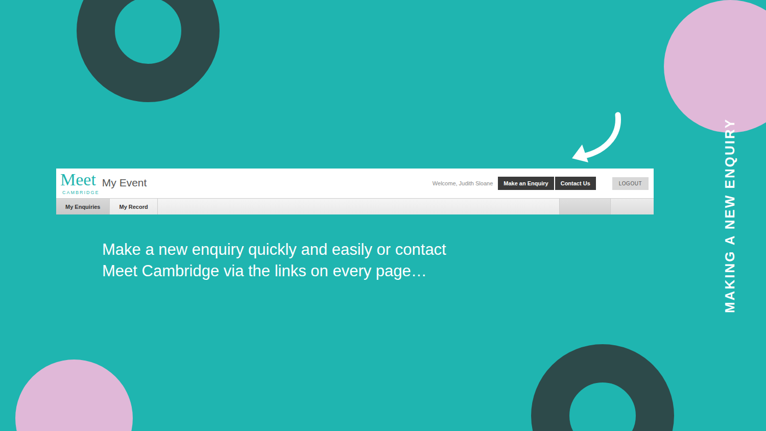Making a new enquiry
Meet
CAMBRIDGE
My Event
Welcome, Judith Sloane Make an Enquiry Contact Us LOGOUT
My Enquiries My Record
Make a new enquiry quickly and easily or contact
Meet Cambridge via the links on every page…